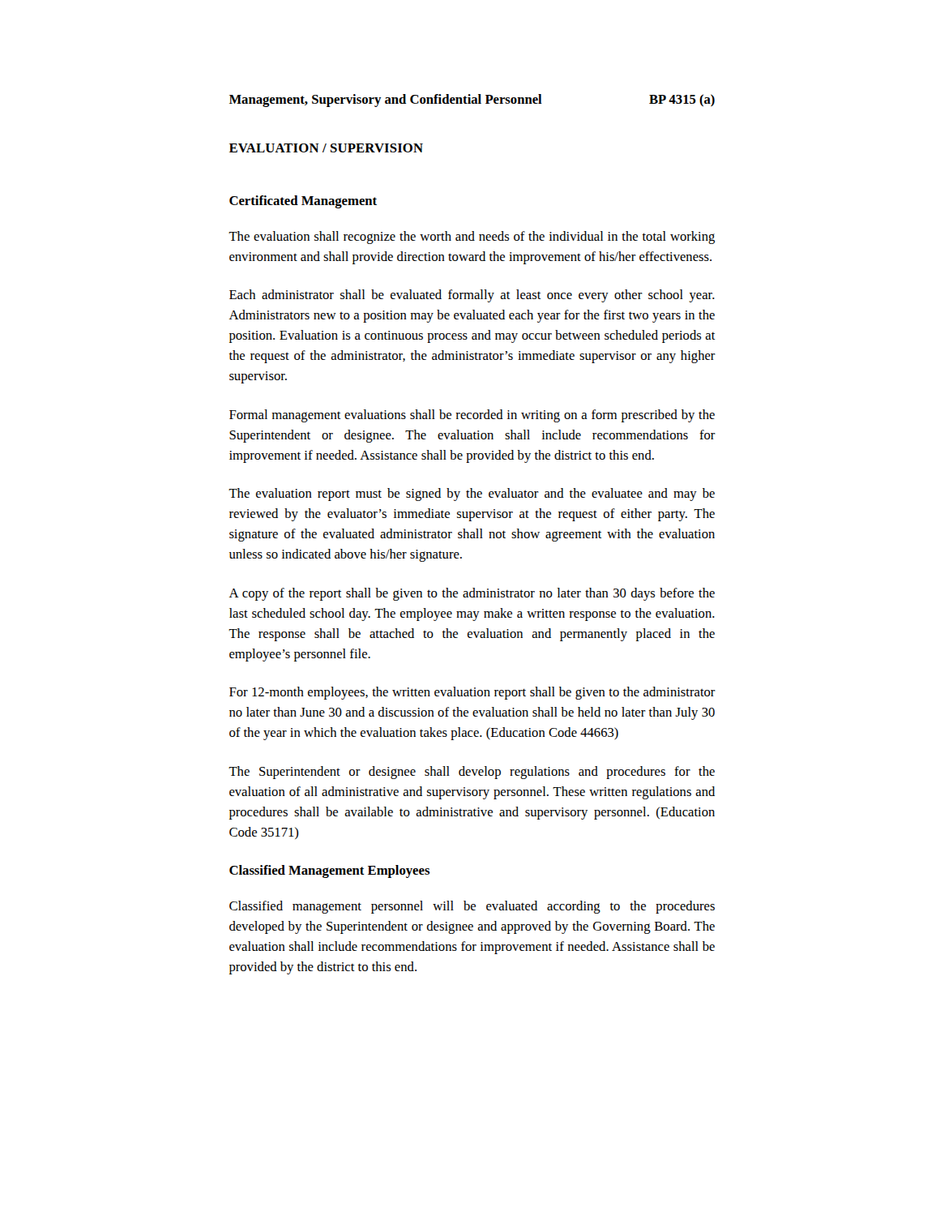Management, Supervisory and Confidential Personnel BP 4315 (a)
EVALUATION / SUPERVISION
Certificated Management
The evaluation shall recognize the worth and needs of the individual in the total working environment and shall provide direction toward the improvement of his/her effectiveness.
Each administrator shall be evaluated formally at least once every other school year. Administrators new to a position may be evaluated each year for the first two years in the position. Evaluation is a continuous process and may occur between scheduled periods at the request of the administrator, the administrator’s immediate supervisor or any higher supervisor.
Formal management evaluations shall be recorded in writing on a form prescribed by the Superintendent or designee. The evaluation shall include recommendations for improvement if needed. Assistance shall be provided by the district to this end.
The evaluation report must be signed by the evaluator and the evaluatee and may be reviewed by the evaluator’s immediate supervisor at the request of either party. The signature of the evaluated administrator shall not show agreement with the evaluation unless so indicated above his/her signature.
A copy of the report shall be given to the administrator no later than 30 days before the last scheduled school day. The employee may make a written response to the evaluation. The response shall be attached to the evaluation and permanently placed in the employee’s personnel file.
For 12-month employees, the written evaluation report shall be given to the administrator no later than June 30 and a discussion of the evaluation shall be held no later than July 30 of the year in which the evaluation takes place. (Education Code 44663)
The Superintendent or designee shall develop regulations and procedures for the evaluation of all administrative and supervisory personnel. These written regulations and procedures shall be available to administrative and supervisory personnel. (Education Code 35171)
Classified Management Employees
Classified management personnel will be evaluated according to the procedures developed by the Superintendent or designee and approved by the Governing Board. The evaluation shall include recommendations for improvement if needed. Assistance shall be provided by the district to this end.